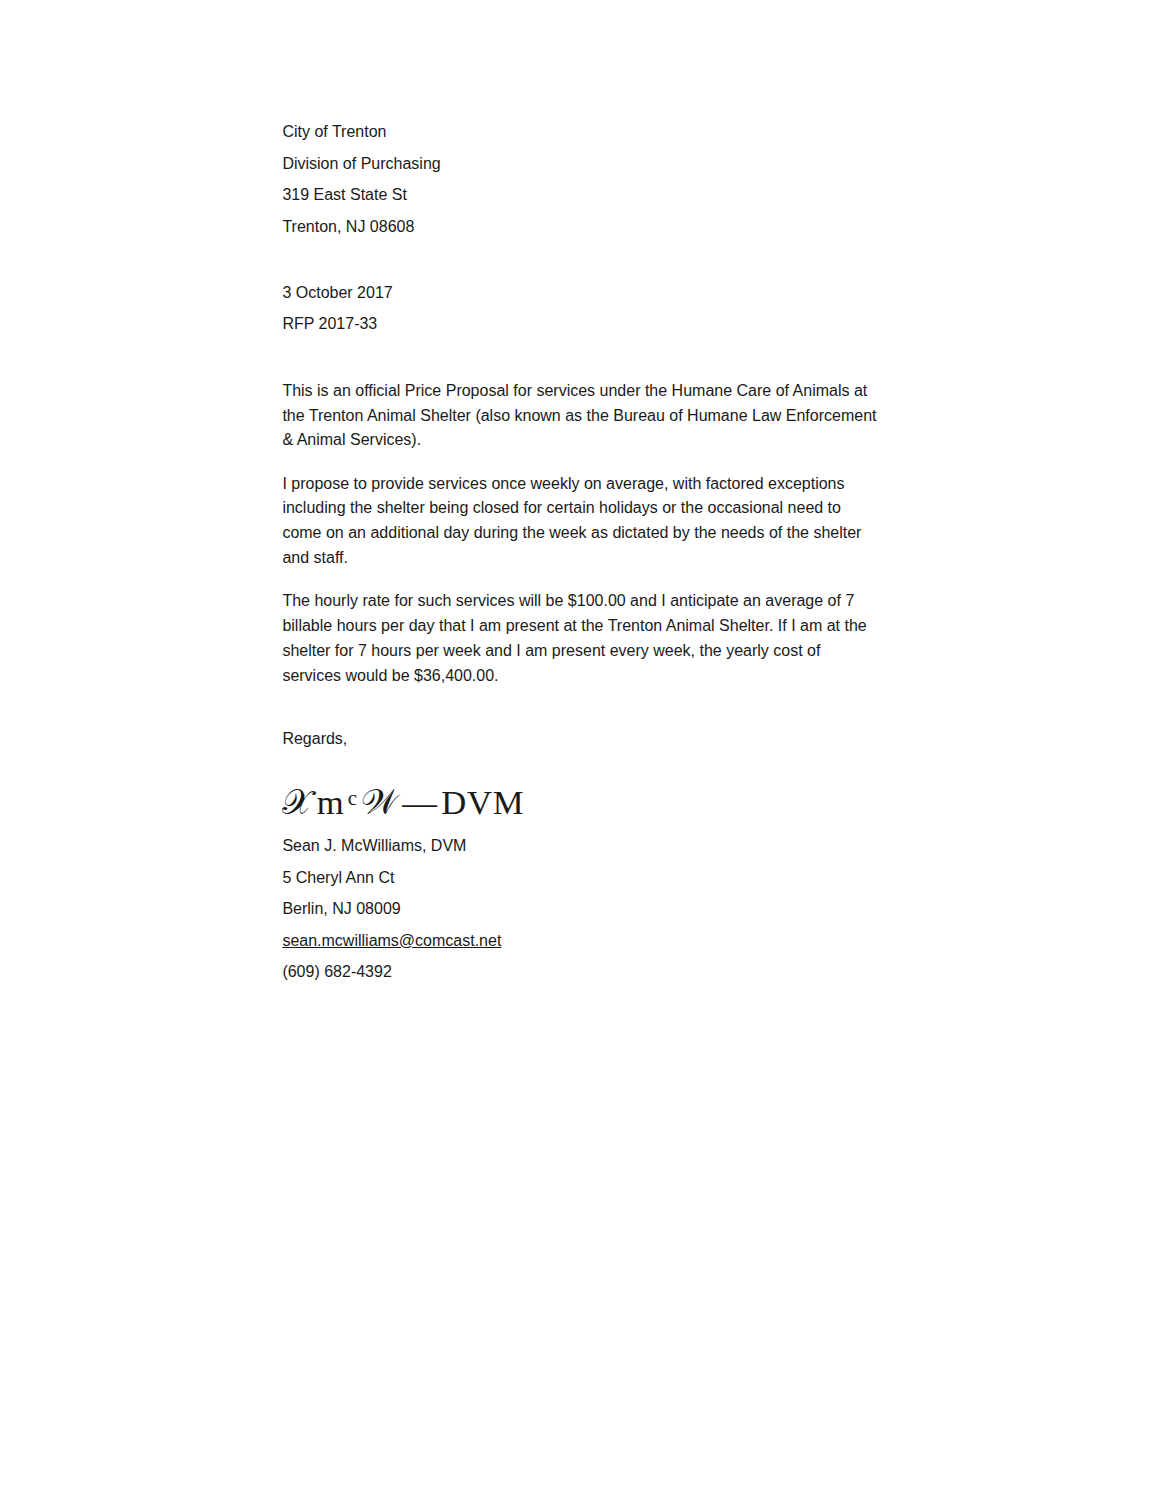City of Trenton
Division of Purchasing
319 East State St
Trenton, NJ 08608
3 October 2017
RFP 2017-33
This is an official Price Proposal for services under the Humane Care of Animals at the Trenton Animal Shelter (also known as the Bureau of Humane Law Enforcement & Animal Services).
I propose to provide services once weekly on average, with factored exceptions including the shelter being closed for certain holidays or the occasional need to come on an additional day during the week as dictated by the needs of the shelter and staff.
The hourly rate for such services will be $100.00 and I anticipate an average of 7 billable hours per day that I am present at the Trenton Animal Shelter. If I am at the shelter for 7 hours per week and I am present every week, the yearly cost of services would be $36,400.00.
Regards,
𝒳 m ᶜ 𝒲 — DVM
Sean J. McWilliams, DVM
5 Cheryl Ann Ct
Berlin, NJ 08009
sean.mcwilliams@comcast.net
(609) 682-4392